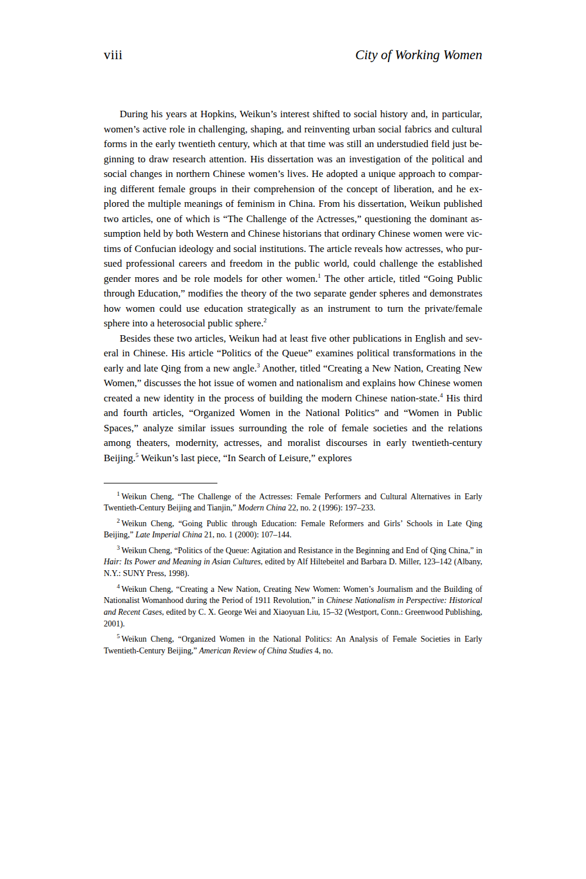viii City of Working Women
During his years at Hopkins, Weikun’s interest shifted to social history and, in particular, women’s active role in challenging, shaping, and reinventing urban social fabrics and cultural forms in the early twentieth century, which at that time was still an understudied field just beginning to draw research attention. His dissertation was an investigation of the political and social changes in northern Chinese women’s lives. He adopted a unique approach to comparing different female groups in their comprehension of the concept of liberation, and he explored the multiple meanings of feminism in China. From his dissertation, Weikun published two articles, one of which is “The Challenge of the Actresses,” questioning the dominant assumption held by both Western and Chinese historians that ordinary Chinese women were victims of Confucian ideology and social institutions. The article reveals how actresses, who pursued professional careers and freedom in the public world, could challenge the established gender mores and be role models for other women.1 The other article, titled “Going Public through Education,” modifies the theory of the two separate gender spheres and demonstrates how women could use education strategically as an instrument to turn the private/female sphere into a heterosocial public sphere.2
Besides these two articles, Weikun had at least five other publications in English and several in Chinese. His article “Politics of the Queue” examines political transformations in the early and late Qing from a new angle.3 Another, titled “Creating a New Nation, Creating New Women,” discusses the hot issue of women and nationalism and explains how Chinese women created a new identity in the process of building the modern Chinese nation-state.4 His third and fourth articles, “Organized Women in the National Politics” and “Women in Public Spaces,” analyze similar issues surrounding the role of female societies and the relations among theaters, modernity, actresses, and moralist discourses in early twentieth-century Beijing.5 Weikun’s last piece, “In Search of Leisure,” explores
1 Weikun Cheng, “The Challenge of the Actresses: Female Performers and Cultural Alternatives in Early Twentieth-Century Beijing and Tianjin,” Modern China 22, no. 2 (1996): 197–233.
2 Weikun Cheng, “Going Public through Education: Female Reformers and Girls’ Schools in Late Qing Beijing,” Late Imperial China 21, no. 1 (2000): 107–144.
3 Weikun Cheng, “Politics of the Queue: Agitation and Resistance in the Beginning and End of Qing China,” in Hair: Its Power and Meaning in Asian Cultures, edited by Alf Hiltebeitel and Barbara D. Miller, 123–142 (Albany, N.Y.: SUNY Press, 1998).
4 Weikun Cheng, “Creating a New Nation, Creating New Women: Women’s Journalism and the Building of Nationalist Womanhood during the Period of 1911 Revolution,” in Chinese Nationalism in Perspective: Historical and Recent Cases, edited by C. X. George Wei and Xiaoyuan Liu, 15–32 (Westport, Conn.: Greenwood Publishing, 2001).
5 Weikun Cheng, “Organized Women in the National Politics: An Analysis of Female Societies in Early Twentieth-Century Beijing,” American Review of China Studies 4, no.